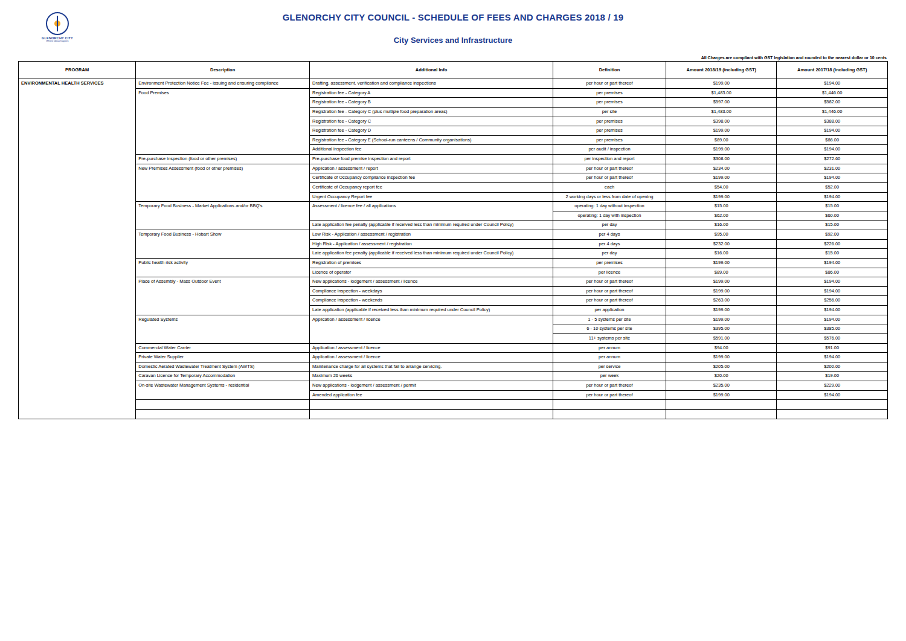GLENORCHY CITY
Where ideas happen
GLENORCHY CITY COUNCIL - SCHEDULE OF FEES AND CHARGES 2018 / 19
City Services and Infrastructure
All Charges are compliant with GST legislation and rounded to the nearest dollar or 10 cents
| PROGRAM | Description | Additional Info | Definition | Amount 2018/19 (including GST) | Amount 2017/18 (including GST) |
| --- | --- | --- | --- | --- | --- |
| ENVIRONMENTAL HEALTH SERVICES | Environment Protection Notice Fee - issuing and ensuring compliance | Drafting, assessment, verification and compliance inspections | per hour or part thereof | $199.00 | $194.00 |
| Food Premises | Registration fee - Category A | per premises | $1,483.00 | $1,446.00 |
| Registration fee - Category B | per premises | $597.00 | $582.00 |
| Registration fee - Category C (plus multiple food preparation areas) | per site | $1,483.00 | $1,446.00 |
| Registration fee - Category C | per premises | $398.00 | $388.00 |
| Registration fee - Category D | per premises | $199.00 | $194.00 |
| Registration fee - Category E (School-run canteens / Community organisations) | per premises | $89.00 | $86.00 |
| Additional inspection fee | per audit / inspection | $199.00 | $194.00 |
| Pre-purchase inspection (food or other premises) | Pre-purchase food premise inspection and report | per inspection and report | $308.00 | $272.60 |
| New Premises Assessment (food or other premises) | Application / assessment / report | per hour or part thereof | $234.00 | $231.00 |
| Certificate of Occupancy compliance inspection fee | per hour or part thereof | $199.00 | $194.00 |
| Certificate of Occupancy report fee | each | $54.00 | $52.00 |
| Urgent Occupancy Report fee | 2 working days or less from date of opening | $199.00 | $194.00 |
| Temporary Food Business - Market Applications and/or BBQ's | Assessment / licence fee / all applications | operating: 1 day without inspection | $15.00 | $15.00 |
| operating: 1 day with inspection | $62.00 | $60.00 |
| Late application fee penalty (applicable if received less than minimum required under Council Policy) | per day | $16.00 | $15.00 |
| Temporary Food Business - Hobart Show | Low Risk - Application / assessment / registration | per 4 days | $95.00 | $92.00 |
| High Risk - Application / assessment / registration | per 4 days | $232.00 | $226.00 |
| Late application fee penalty (applicable if received less than minimum required under Council Policy) | per day | $16.00 | $15.00 |
| Public health risk activity | Registration of premises | per premises | $199.00 | $194.00 |
| Licence of operator | per licence | $89.00 | $86.00 |
| Place of Assembly - Mass Outdoor Event | New applications - lodgement / assessment / licence | per hour or part thereof | $199.00 | $194.00 |
| Compliance inspection - weekdays | per hour or part thereof | $199.00 | $194.00 |
| Compliance inspection - weekends | per hour or part thereof | $263.00 | $256.00 |
| Late application (applicable if received less than minimum required under Council Policy) | per application | $199.00 | $194.00 |
| Regulated Systems | Application / assessment / licence | 1 - 5 systems per site | $199.00 | $194.00 |
| 6 - 10 systems per site | $395.00 | $385.00 |
| 11+ systems per site | $591.00 | $576.00 |
| Commercial Water Carrier | Application / assessment / licence | per annum | $94.00 | $91.00 |
| Private Water Supplier | Application / assessment / licence | per annum | $199.00 | $194.00 |
| Domestic Aerated Wastewater Treatment System (AWTS) | Maintenance charge for all systems that fail to arrange servicing. | per service | $205.00 | $200.00 |
| Caravan Licence for Temporary Accommodation | Maximum 26 weeks | per week | $20.00 | $19.00 |
| On-site Wastewater Management Systems - residential | New applications - lodgement / assessment / permit | per hour or part thereof | $235.00 | $229.00 |
| Amended application fee | per hour or part thereof | $199.00 | $194.00 |